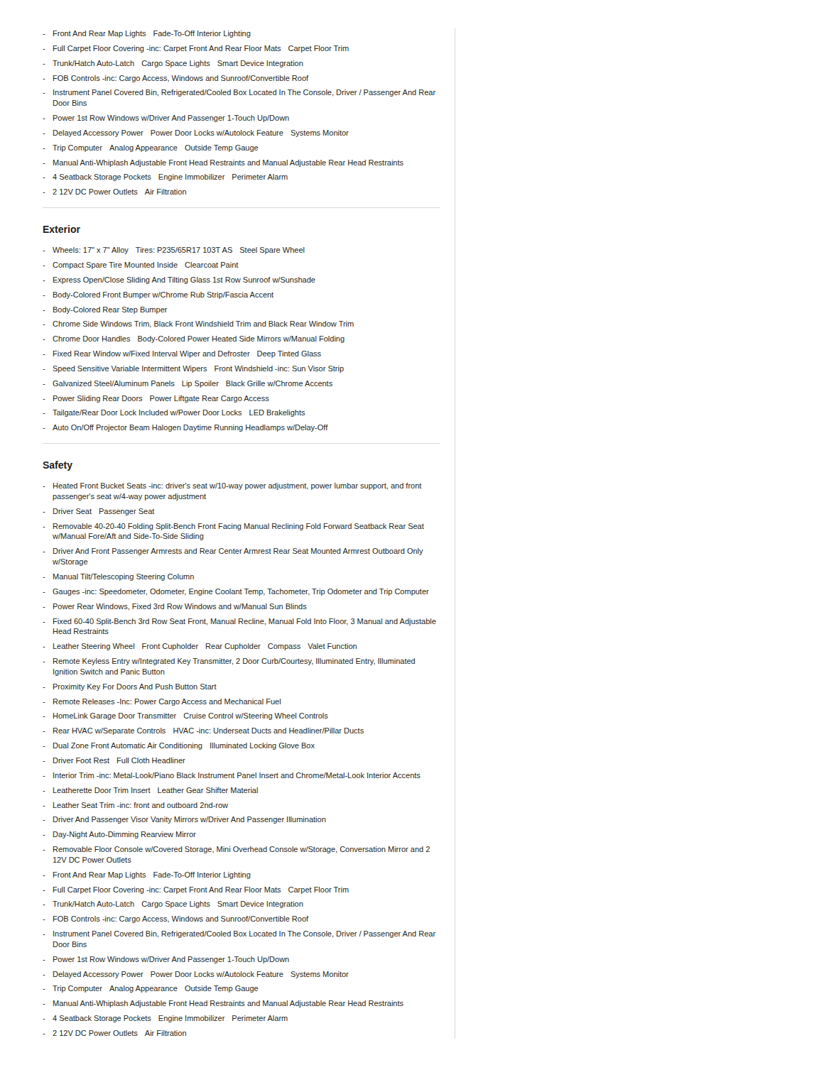Front And Rear Map Lights Fade-To-Off Interior Lighting
Full Carpet Floor Covering -inc: Carpet Front And Rear Floor Mats Carpet Floor Trim
Trunk/Hatch Auto-Latch Cargo Space Lights Smart Device Integration
FOB Controls -inc: Cargo Access, Windows and Sunroof/Convertible Roof
Instrument Panel Covered Bin, Refrigerated/Cooled Box Located In The Console, Driver / Passenger And Rear Door Bins
Power 1st Row Windows w/Driver And Passenger 1-Touch Up/Down
Delayed Accessory Power Power Door Locks w/Autolock Feature Systems Monitor
Trip Computer Analog Appearance Outside Temp Gauge
Manual Anti-Whiplash Adjustable Front Head Restraints and Manual Adjustable Rear Head Restraints
4 Seatback Storage Pockets Engine Immobilizer Perimeter Alarm
2 12V DC Power Outlets Air Filtration
Exterior
Wheels: 17" x 7" Alloy Tires: P235/65R17 103T AS Steel Spare Wheel
Compact Spare Tire Mounted Inside Clearcoat Paint
Express Open/Close Sliding And Tilting Glass 1st Row Sunroof w/Sunshade
Body-Colored Front Bumper w/Chrome Rub Strip/Fascia Accent
Body-Colored Rear Step Bumper
Chrome Side Windows Trim, Black Front Windshield Trim and Black Rear Window Trim
Chrome Door Handles Body-Colored Power Heated Side Mirrors w/Manual Folding
Fixed Rear Window w/Fixed Interval Wiper and Defroster Deep Tinted Glass
Speed Sensitive Variable Intermittent Wipers Front Windshield -inc: Sun Visor Strip
Galvanized Steel/Aluminum Panels Lip Spoiler Black Grille w/Chrome Accents
Power Sliding Rear Doors Power Liftgate Rear Cargo Access
Tailgate/Rear Door Lock Included w/Power Door Locks LED Brakelights
Auto On/Off Projector Beam Halogen Daytime Running Headlamps w/Delay-Off
Safety
Heated Front Bucket Seats -inc: driver's seat w/10-way power adjustment, power lumbar support, and front passenger's seat w/4-way power adjustment
Driver Seat Passenger Seat
Removable 40-20-40 Folding Split-Bench Front Facing Manual Reclining Fold Forward Seatback Rear Seat w/Manual Fore/Aft and Side-To-Side Sliding
Driver And Front Passenger Armrests and Rear Center Armrest Rear Seat Mounted Armrest Outboard Only w/Storage
Manual Tilt/Telescoping Steering Column
Gauges -inc: Speedometer, Odometer, Engine Coolant Temp, Tachometer, Trip Odometer and Trip Computer
Power Rear Windows, Fixed 3rd Row Windows and w/Manual Sun Blinds
Fixed 60-40 Split-Bench 3rd Row Seat Front, Manual Recline, Manual Fold Into Floor, 3 Manual and Adjustable Head Restraints
Leather Steering Wheel Front Cupholder Rear Cupholder Compass Valet Function
Remote Keyless Entry w/Integrated Key Transmitter, 2 Door Curb/Courtesy, Illuminated Entry, Illuminated Ignition Switch and Panic Button
Proximity Key For Doors And Push Button Start
Remote Releases -Inc: Power Cargo Access and Mechanical Fuel
HomeLink Garage Door Transmitter Cruise Control w/Steering Wheel Controls
Rear HVAC w/Separate Controls HVAC -inc: Underseat Ducts and Headliner/Pillar Ducts
Dual Zone Front Automatic Air Conditioning Illuminated Locking Glove Box
Driver Foot Rest Full Cloth Headliner
Interior Trim -inc: Metal-Look/Piano Black Instrument Panel Insert and Chrome/Metal-Look Interior Accents
Leatherette Door Trim Insert Leather Gear Shifter Material
Leather Seat Trim -inc: front and outboard 2nd-row
Driver And Passenger Visor Vanity Mirrors w/Driver And Passenger Illumination
Day-Night Auto-Dimming Rearview Mirror
Removable Floor Console w/Covered Storage, Mini Overhead Console w/Storage, Conversation Mirror and 2 12V DC Power Outlets
Front And Rear Map Lights Fade-To-Off Interior Lighting
Full Carpet Floor Covering -inc: Carpet Front And Rear Floor Mats Carpet Floor Trim
Trunk/Hatch Auto-Latch Cargo Space Lights Smart Device Integration
FOB Controls -inc: Cargo Access, Windows and Sunroof/Convertible Roof
Instrument Panel Covered Bin, Refrigerated/Cooled Box Located In The Console, Driver / Passenger And Rear Door Bins
Power 1st Row Windows w/Driver And Passenger 1-Touch Up/Down
Delayed Accessory Power Power Door Locks w/Autolock Feature Systems Monitor
Trip Computer Analog Appearance Outside Temp Gauge
Manual Anti-Whiplash Adjustable Front Head Restraints and Manual Adjustable Rear Head Restraints
4 Seatback Storage Pockets Engine Immobilizer Perimeter Alarm
2 12V DC Power Outlets Air Filtration